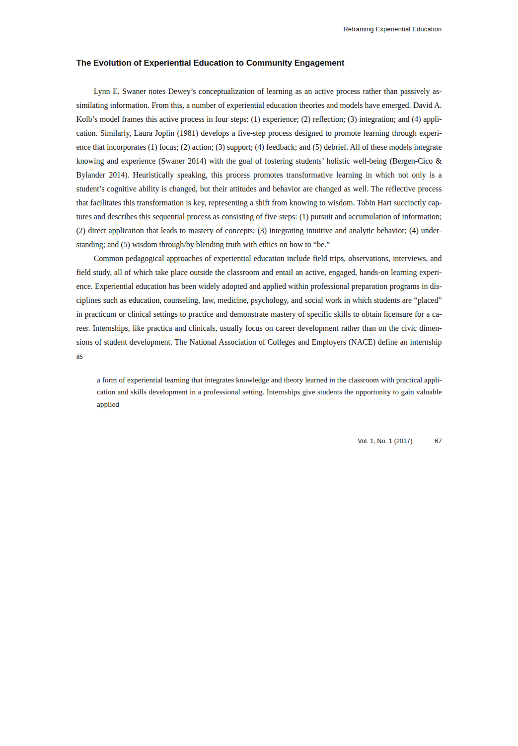Reframing Experiential Education
The Evolution of Experiential Education to Community Engagement
Lynn E. Swaner notes Dewey’s conceptualization of learning as an active process rather than passively assimilating information. From this, a number of experiential education theories and models have emerged. David A. Kolb’s model frames this active process in four steps: (1) experience; (2) reflection; (3) integration; and (4) application. Similarly, Laura Joplin (1981) develops a five-step process designed to promote learning through experience that incorporates (1) focus; (2) action; (3) support; (4) feedback; and (5) debrief. All of these models integrate knowing and experience (Swaner 2014) with the goal of fostering students’ holistic well-being (Bergen-Cico & Bylander 2014). Heuristically speaking, this process promotes transformative learning in which not only is a student’s cognitive ability is changed, but their attitudes and behavior are changed as well. The reflective process that facilitates this transformation is key, representing a shift from knowing to wisdom. Tobin Hart succinctly captures and describes this sequential process as consisting of five steps: (1) pursuit and accumulation of information; (2) direct application that leads to mastery of concepts; (3) integrating intuitive and analytic behavior; (4) understanding; and (5) wisdom through/by blending truth with ethics on how to “be.”
Common pedagogical approaches of experiential education include field trips, observations, interviews, and field study, all of which take place outside the classroom and entail an active, engaged, hands-on learning experience. Experiential education has been widely adopted and applied within professional preparation programs in disciplines such as education, counseling, law, medicine, psychology, and social work in which students are “placed” in practicum or clinical settings to practice and demonstrate mastery of specific skills to obtain licensure for a career. Internships, like practica and clinicals, usually focus on career development rather than on the civic dimensions of student development. The National Association of Colleges and Employers (NACE) define an internship as
a form of experiential learning that integrates knowledge and theory learned in the classroom with practical application and skills development in a professional setting. Internships give students the opportunity to gain valuable applied
Vol. 1, No. 1 (2017) 67